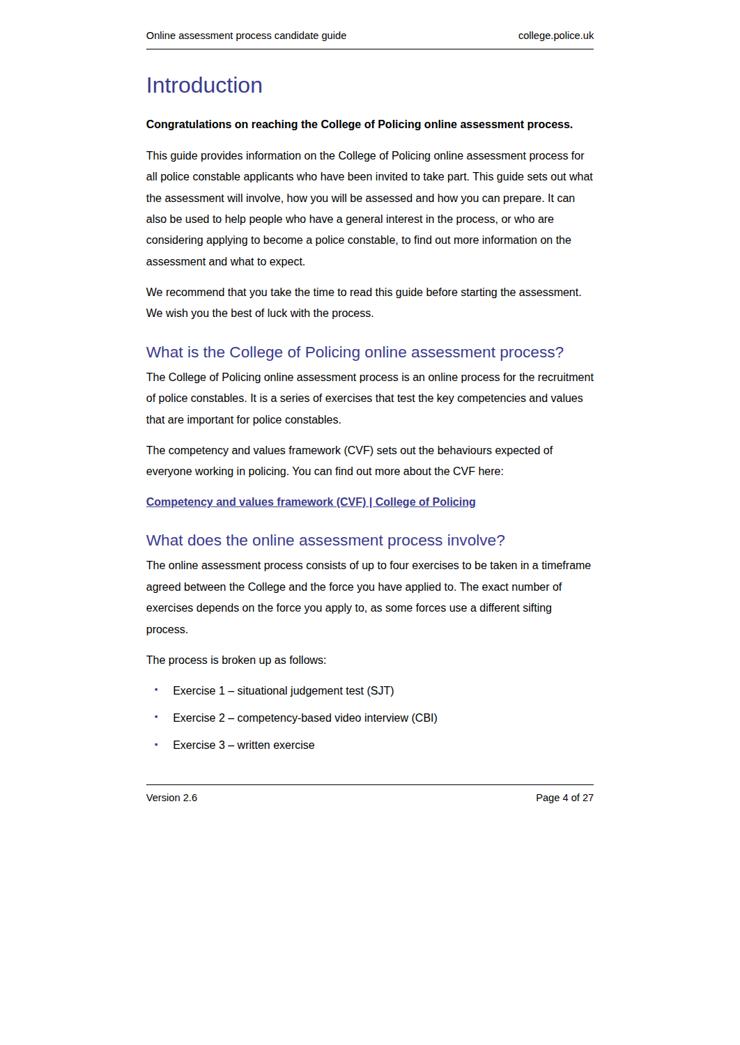Online assessment process candidate guide
college.police.uk
Introduction
Congratulations on reaching the College of Policing online assessment process.
This guide provides information on the College of Policing online assessment process for all police constable applicants who have been invited to take part. This guide sets out what the assessment will involve, how you will be assessed and how you can prepare. It can also be used to help people who have a general interest in the process, or who are considering applying to become a police constable, to find out more information on the assessment and what to expect.
We recommend that you take the time to read this guide before starting the assessment. We wish you the best of luck with the process.
What is the College of Policing online assessment process?
The College of Policing online assessment process is an online process for the recruitment of police constables. It is a series of exercises that test the key competencies and values that are important for police constables.
The competency and values framework (CVF) sets out the behaviours expected of everyone working in policing. You can find out more about the CVF here:
Competency and values framework (CVF) | College of Policing
What does the online assessment process involve?
The online assessment process consists of up to four exercises to be taken in a timeframe agreed between the College and the force you have applied to. The exact number of exercises depends on the force you apply to, as some forces use a different sifting process.
The process is broken up as follows:
Exercise 1 – situational judgement test (SJT)
Exercise 2 – competency-based video interview (CBI)
Exercise 3 – written exercise
Version 2.6
Page 4 of 27